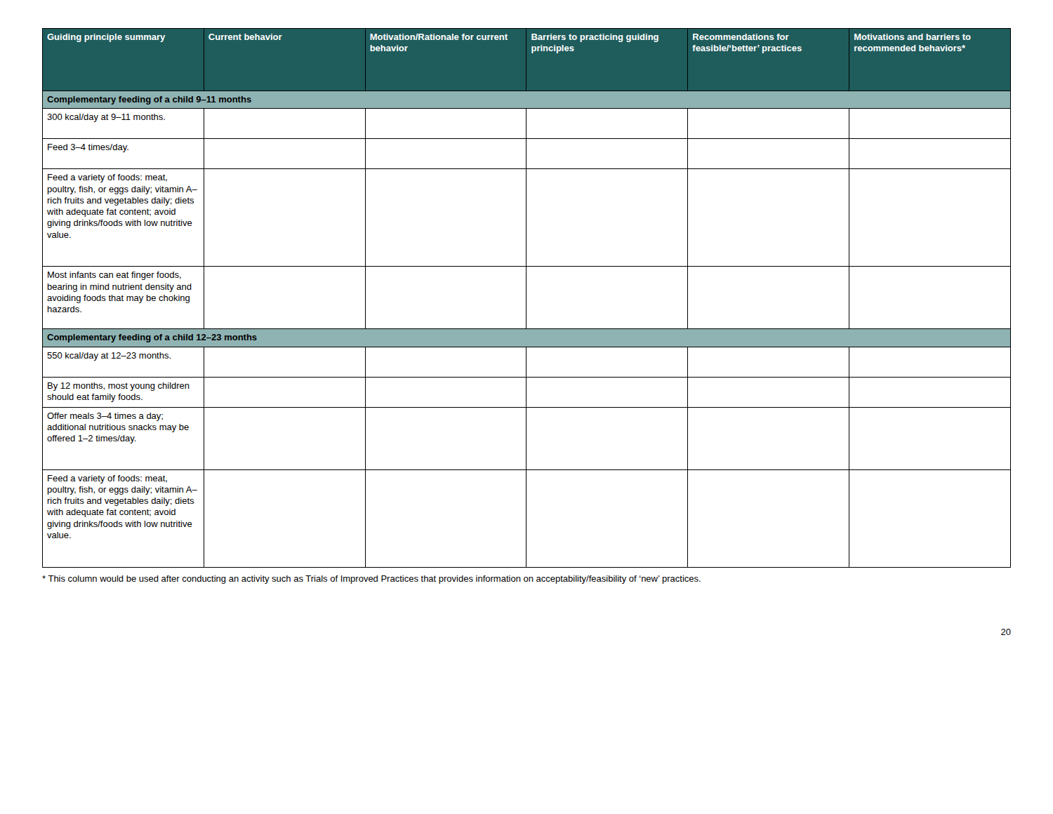| Guiding principle summary | Current behavior | Motivation/Rationale for current behavior | Barriers to practicing guiding principles | Recommendations for feasible/‘better’ practices | Motivations and barriers to recommended behaviors* |
| --- | --- | --- | --- | --- | --- |
| Complementary feeding of a child 9–11 months |
| 300 kcal/day at 9–11 months. | | | | | |
| Feed 3–4 times/day. | | | | | |
| Feed a variety of foods: meat, poultry, fish, or eggs daily; vitamin A–rich fruits and vegetables daily; diets with adequate fat content; avoid giving drinks/foods with low nutritive value. | | | | | |
| Most infants can eat finger foods, bearing in mind nutrient density and avoiding foods that may be choking hazards. | | | | | |
| Complementary feeding of a child 12–23 months |
| 550 kcal/day at 12–23 months. | | | | | |
| By 12 months, most young children should eat family foods. | | | | | |
| Offer meals 3–4 times a day; additional nutritious snacks may be offered 1–2 times/day. | | | | | |
| Feed a variety of foods: meat, poultry, fish, or eggs daily; vitamin A–rich fruits and vegetables daily; diets with adequate fat content; avoid giving drinks/foods with low nutritive value. | | | | | |
* This column would be used after conducting an activity such as Trials of Improved Practices that provides information on acceptability/feasibility of ‘new’ practices.
20